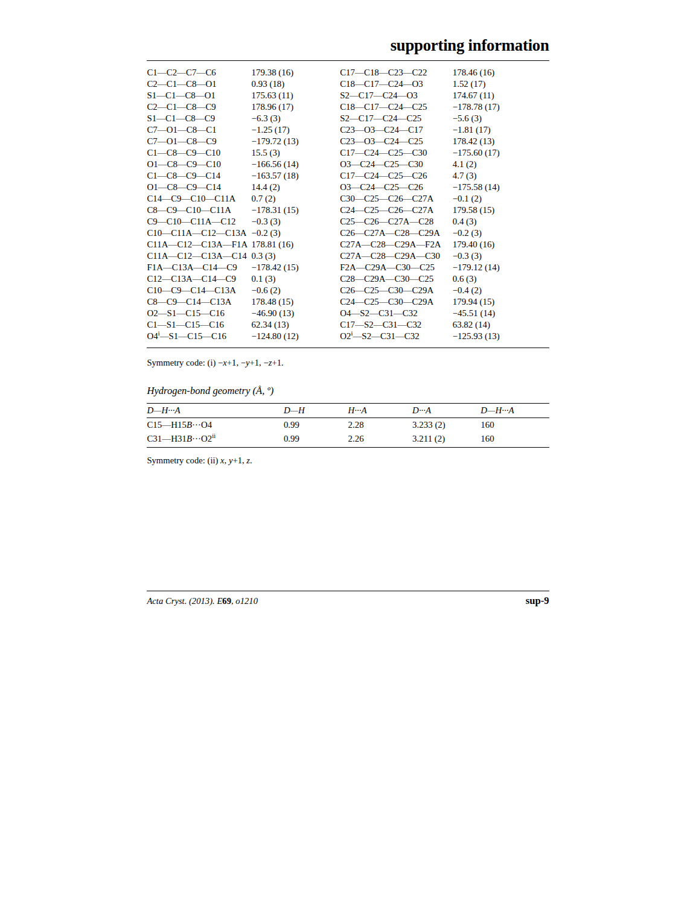supporting information
| C1—C2—C7—C6 | 179.38 (16) | C17—C18—C23—C22 | 178.46 (16) |
| C2—C1—C8—O1 | 0.93 (18) | C18—C17—C24—O3 | 1.52 (17) |
| S1—C1—C8—O1 | 175.63 (11) | S2—C17—C24—O3 | 174.67 (11) |
| C2—C1—C8—C9 | 178.96 (17) | C18—C17—C24—C25 | −178.78 (17) |
| S1—C1—C8—C9 | −6.3 (3) | S2—C17—C24—C25 | −5.6 (3) |
| C7—O1—C8—C1 | −1.25 (17) | C23—O3—C24—C17 | −1.81 (17) |
| C7—O1—C8—C9 | −179.72 (13) | C23—O3—C24—C25 | 178.42 (13) |
| C1—C8—C9—C10 | 15.5 (3) | C17—C24—C25—C30 | −175.60 (17) |
| O1—C8—C9—C10 | −166.56 (14) | O3—C24—C25—C30 | 4.1 (2) |
| C1—C8—C9—C14 | −163.57 (18) | C17—C24—C25—C26 | 4.7 (3) |
| O1—C8—C9—C14 | 14.4 (2) | O3—C24—C25—C26 | −175.58 (14) |
| C14—C9—C10—C11A | 0.7 (2) | C30—C25—C26—C27A | −0.1 (2) |
| C8—C9—C10—C11A | −178.31 (15) | C24—C25—C26—C27A | 179.58 (15) |
| C9—C10—C11A—C12 | −0.3 (3) | C25—C26—C27A—C28 | 0.4 (3) |
| C10—C11A—C12—C13A | −0.2 (3) | C26—C27A—C28—C29A | −0.2 (3) |
| C11A—C12—C13A—F1A | 178.81 (16) | C27A—C28—C29A—F2A | 179.40 (16) |
| C11A—C12—C13A—C14 | 0.3 (3) | C27A—C28—C29A—C30 | −0.3 (3) |
| F1A—C13A—C14—C9 | −178.42 (15) | F2A—C29A—C30—C25 | −179.12 (14) |
| C12—C13A—C14—C9 | 0.1 (3) | C28—C29A—C30—C25 | 0.6 (3) |
| C10—C9—C14—C13A | −0.6 (2) | C26—C25—C30—C29A | −0.4 (2) |
| C8—C9—C14—C13A | 178.48 (15) | C24—C25—C30—C29A | 179.94 (15) |
| O2—S1—C15—C16 | −46.90 (13) | O4—S2—C31—C32 | −45.51 (14) |
| C1—S1—C15—C16 | 62.34 (13) | C17—S2—C31—C32 | 63.82 (14) |
| O4 i —S1—C15—C16 | −124.80 (12) | O2 i —S2—C31—C32 | −125.93 (13) |
Symmetry code: (i) −x+1, −y+1, −z+1.
Hydrogen-bond geometry (Å, º)
| D —H··· A | D —H | H··· A | D ··· A | D —H··· A |
| --- | --- | --- | --- | --- |
| C15—H15 B ···O4 | 0.99 | 2.28 | 3.233 (2) | 160 |
| C31—H31 B ···O2 ii | 0.99 | 2.26 | 3.211 (2) | 160 |
Symmetry code: (ii) x, y+1, z.
Acta Cryst. (2013). E69, o1210
sup-9